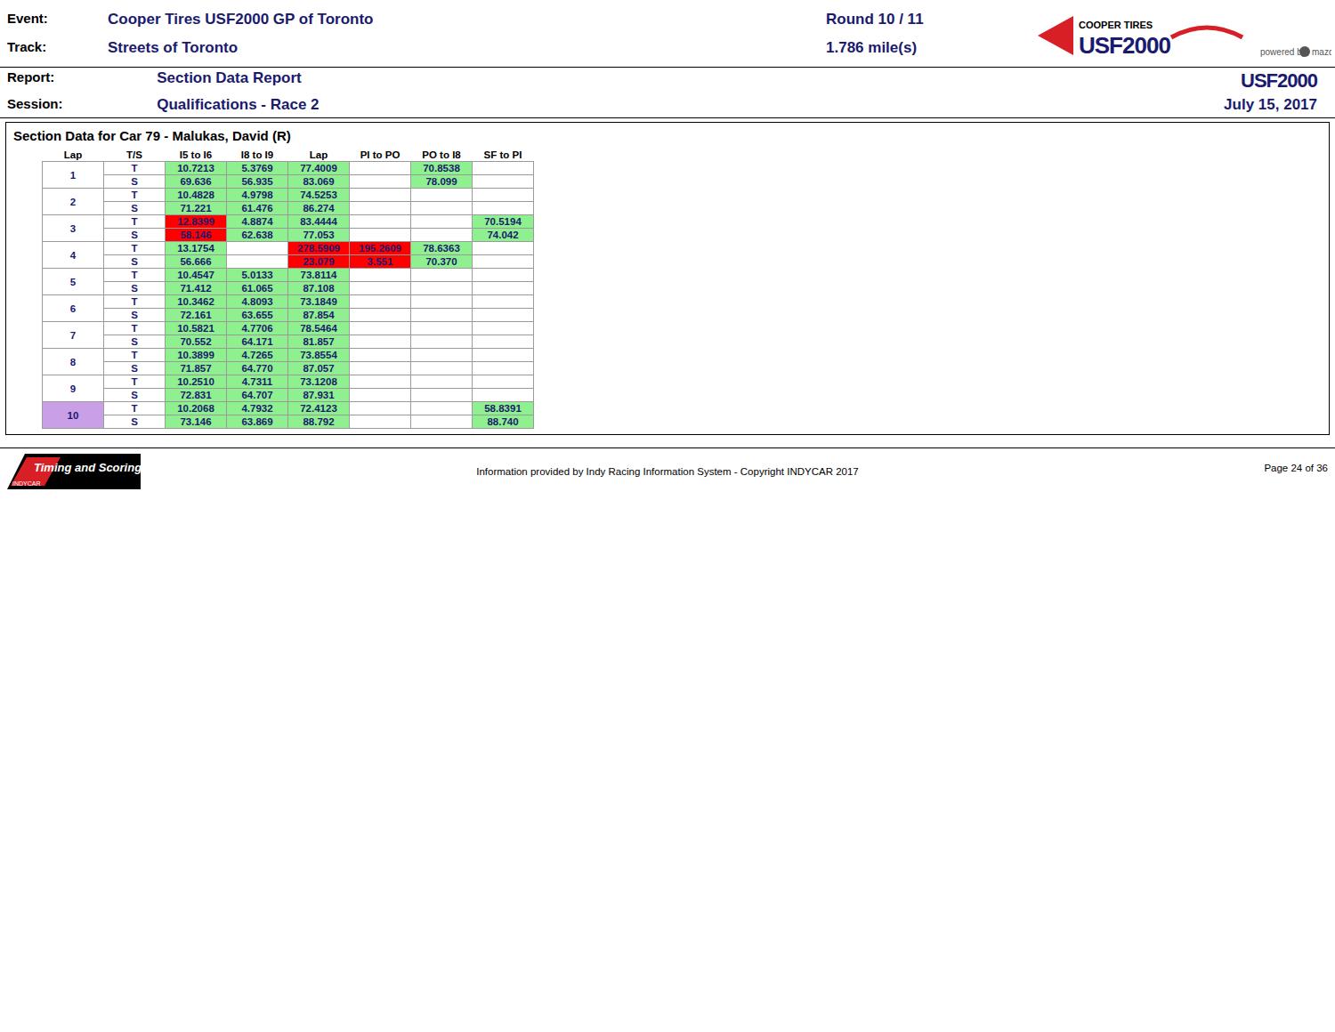| Event: | Cooper Tires USF2000 GP of Toronto | Round 10 / 11 | COOPER TIRES USF2000 powered by mazda |
| Track: | Streets of Toronto | 1.786 mile(s) |
| Report: | Section Data Report | USF2000 |
| Session: | Qualifications - Race 2 | July 15, 2017 |
Section Data for Car 79 - Malukas, David (R)
| Lap | T/S | I5 to I6 | I8 to I9 | Lap | PI to PO | PO to I8 | SF to PI |
| --- | --- | --- | --- | --- | --- | --- | --- |
| 1 | T | 10.7213 | 5.3769 | 77.4009 | | 70.8538 | |
| S | 69.636 | 56.935 | 83.069 | | 78.099 | |
| 2 | T | 10.4828 | 4.9798 | 74.5253 | | | |
| S | 71.221 | 61.476 | 86.274 | | | |
| 3 | T | 12.8399 | 4.8874 | 83.4444 | | | 70.5194 |
| S | 58.146 | 62.638 | 77.053 | | | 74.042 |
| 4 | T | 13.1754 | | 278.5909 | 195.2609 | 78.6363 | |
| S | 56.666 | | 23.079 | 3.551 | 70.370 | |
| 5 | T | 10.4547 | 5.0133 | 73.8114 | | | |
| S | 71.412 | 61.065 | 87.108 | | | |
| 6 | T | 10.3462 | 4.8093 | 73.1849 | | | |
| S | 72.161 | 63.655 | 87.854 | | | |
| 7 | T | 10.5821 | 4.7706 | 78.5464 | | | |
| S | 70.552 | 64.171 | 81.857 | | | |
| 8 | T | 10.3899 | 4.7265 | 73.8554 | | | |
| S | 71.857 | 64.770 | 87.057 | | | |
| 9 | T | 10.2510 | 4.7311 | 73.1208 | | | |
| S | 72.831 | 64.707 | 87.931 | | | |
| 10 | T | 10.2068 | 4.7932 | 72.4123 | | | 58.8391 |
| S | 73.146 | 63.869 | 88.792 | | | 88.740 |
Timing and Scoring INDYCAR
Information provided by Indy Racing Information System - Copyright INDYCAR 2017
Page 24 of 36